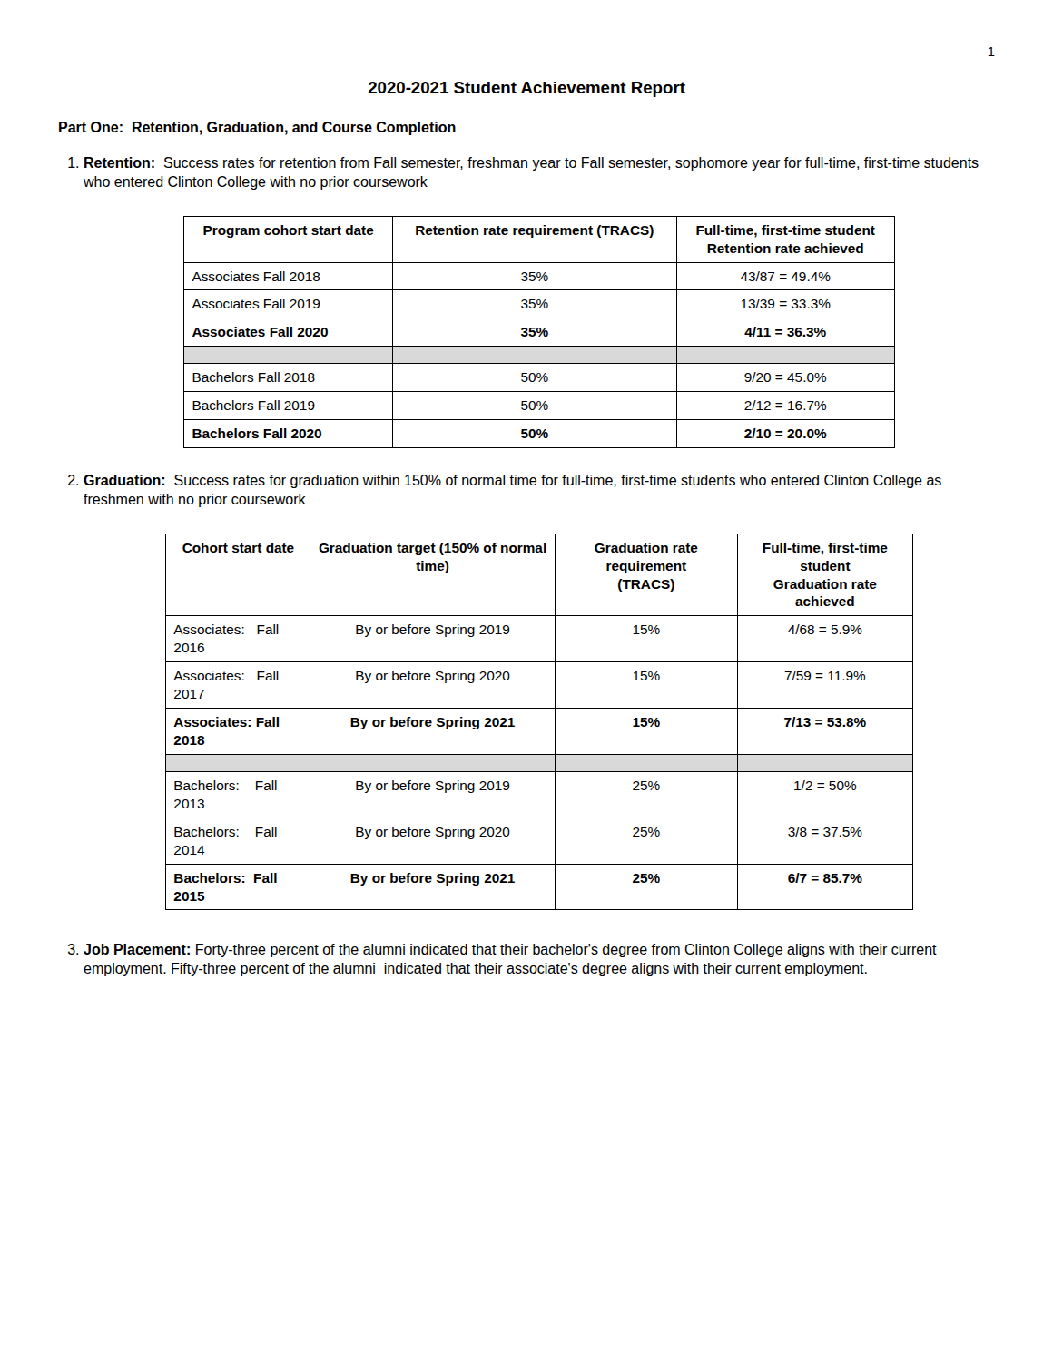1
2020-2021 Student Achievement Report
Part One: Retention, Graduation, and Course Completion
Retention: Success rates for retention from Fall semester, freshman year to Fall semester, sophomore year for full-time, first-time students who entered Clinton College with no prior coursework
| Program cohort start date | Retention rate requirement (TRACS) | Full-time, first-time student Retention rate achieved |
| --- | --- | --- |
| Associates Fall 2018 | 35% | 43/87 = 49.4% |
| Associates Fall 2019 | 35% | 13/39 = 33.3% |
| Associates Fall 2020 | 35% | 4/11 = 36.3% |
| Bachelors Fall 2018 | 50% | 9/20 = 45.0% |
| Bachelors Fall 2019 | 50% | 2/12 = 16.7% |
| Bachelors Fall 2020 | 50% | 2/10 = 20.0% |
Graduation: Success rates for graduation within 150% of normal time for full-time, first-time students who entered Clinton College as freshmen with no prior coursework
| Cohort start date | Graduation target (150% of normal time) | Graduation rate requirement (TRACS) | Full-time, first-time student Graduation rate achieved |
| --- | --- | --- | --- |
| Associates: Fall 2016 | By or before Spring 2019 | 15% | 4/68 = 5.9% |
| Associates: Fall 2017 | By or before Spring 2020 | 15% | 7/59 = 11.9% |
| Associates: Fall 2018 | By or before Spring 2021 | 15% | 7/13 = 53.8% |
| Bachelors: Fall 2013 | By or before Spring 2019 | 25% | 1/2 = 50% |
| Bachelors: Fall 2014 | By or before Spring 2020 | 25% | 3/8 = 37.5% |
| Bachelors: Fall 2015 | By or before Spring 2021 | 25% | 6/7 = 85.7% |
Job Placement: Forty-three percent of the alumni indicated that their bachelor's degree from Clinton College aligns with their current employment. Fifty-three percent of the alumni indicated that their associate's degree aligns with their current employment.